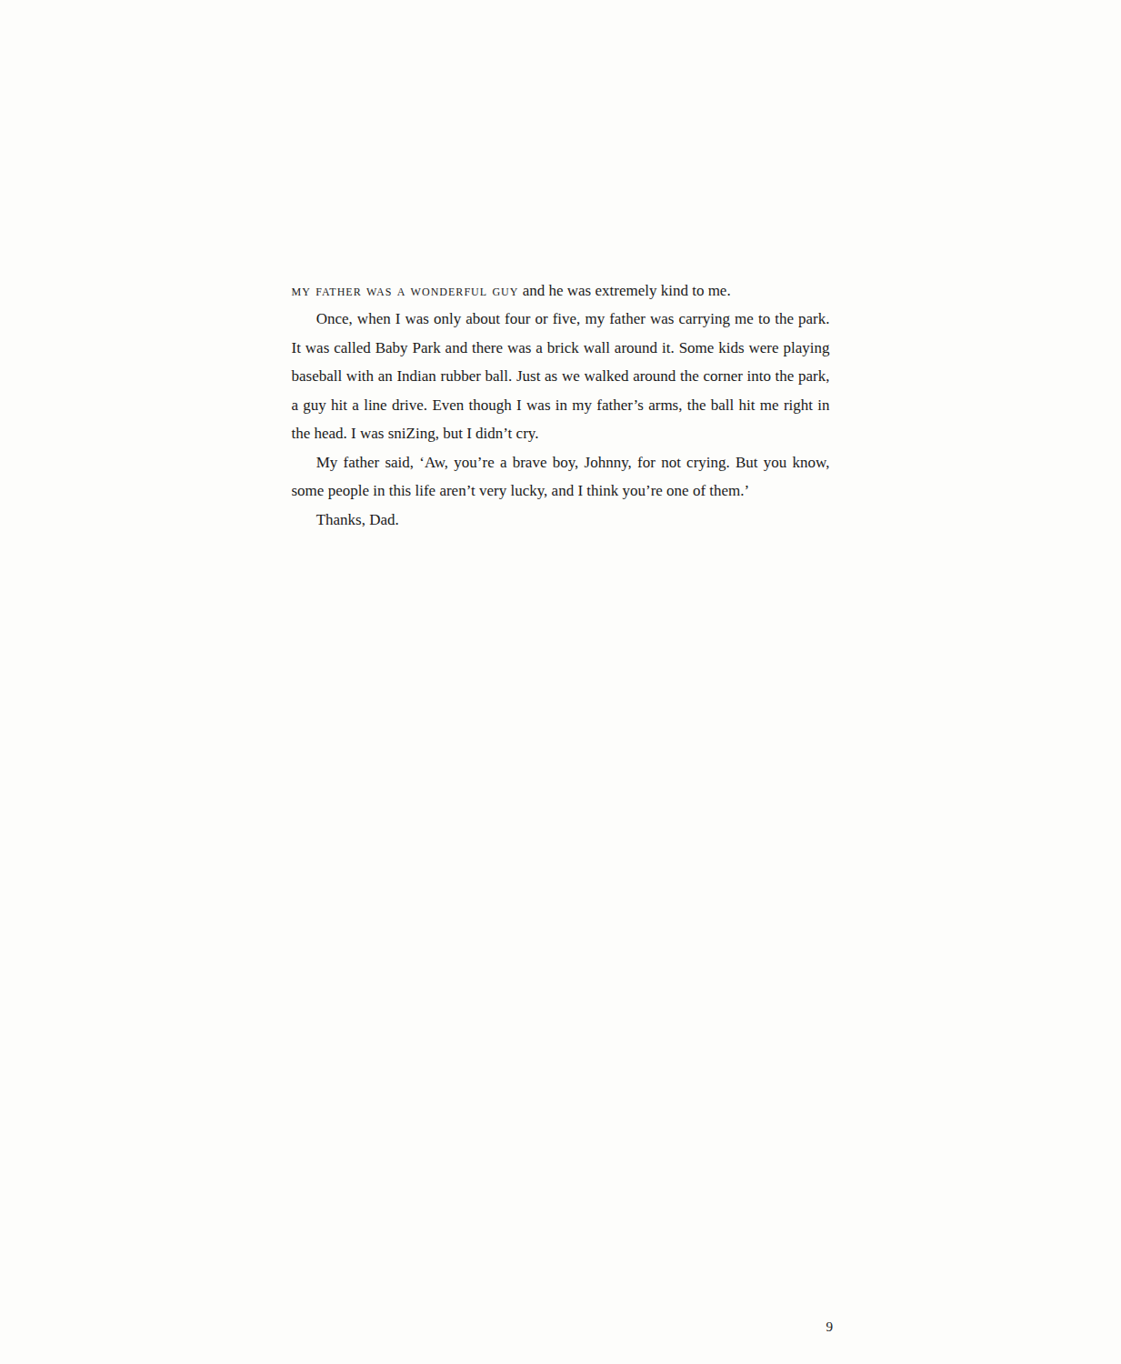my father was a wonderful guy and he was extremely kind to me.
Once, when I was only about four or five, my father was carrying me to the park. It was called Baby Park and there was a brick wall around it. Some kids were playing baseball with an Indian rubber ball. Just as we walked around the corner into the park, a guy hit a line drive. Even though I was in my father’s arms, the ball hit me right in the head. I was sniZing, but I didn’t cry.
My father said, ‘Aw, you’re a brave boy, Johnny, for not crying. But you know, some people in this life aren’t very lucky, and I think you’re one of them.’
Thanks, Dad.
9